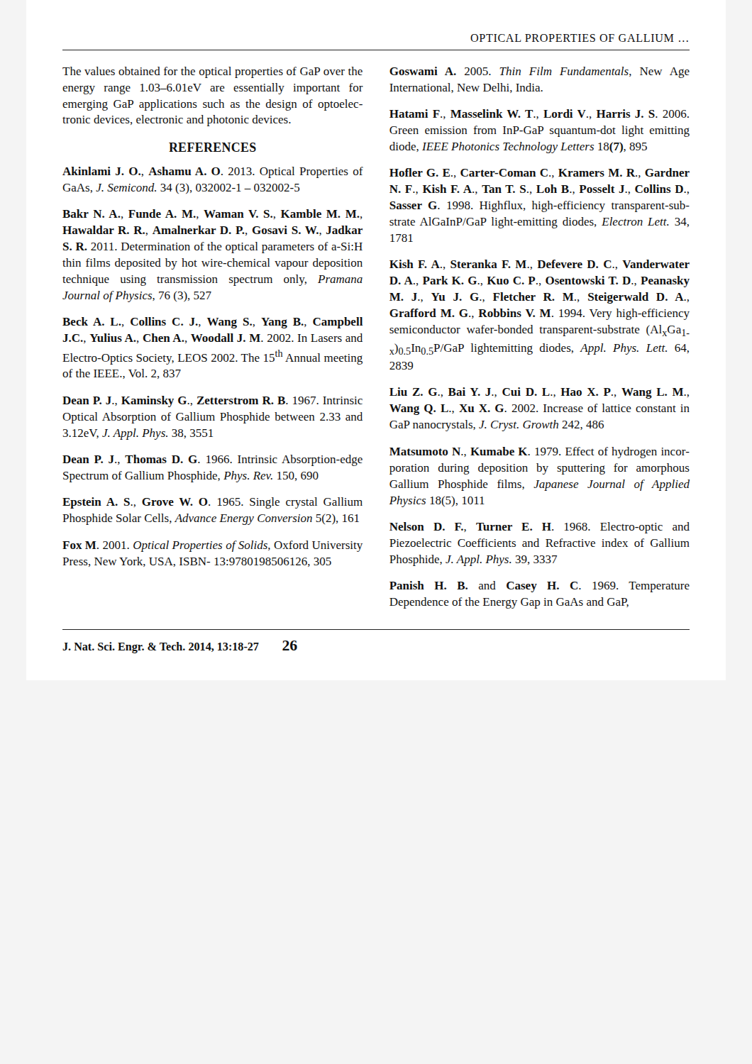OPTICAL PROPERTIES OF GALLIUM …
The values obtained for the optical properties of GaP over the energy range 1.03–6.01eV are essentially important for emerging GaP applications such as the design of optoelectronic devices, electronic and photonic devices.
REFERENCES
Akinlami J. O., Ashamu A. O. 2013. Optical Properties of GaAs, J. Semicond. 34 (3), 032002-1 – 032002-5
Bakr N. A., Funde A. M., Waman V. S., Kamble M. M., Hawaldar R. R., Amalnerkar D. P., Gosavi S. W., Jadkar S. R. 2011. Determination of the optical parameters of a-Si:H thin films deposited by hot wire-chemical vapour deposition technique using transmission spectrum only, Pramana Journal of Physics, 76 (3), 527
Beck A. L., Collins C. J., Wang S., Yang B., Campbell J.C., Yulius A., Chen A., Woodall J. M. 2002. In Lasers and Electro-Optics Society, LEOS 2002. The 15th Annual meeting of the IEEE., Vol. 2, 837
Dean P. J., Kaminsky G., Zetterstrom R. B. 1967. Intrinsic Optical Absorption of Gallium Phosphide between 2.33 and 3.12eV, J. Appl. Phys. 38, 3551
Dean P. J., Thomas D. G. 1966. Intrinsic Absorption-edge Spectrum of Gallium Phosphide, Phys. Rev. 150, 690
Epstein A. S., Grove W. O. 1965. Single crystal Gallium Phosphide Solar Cells, Advance Energy Conversion 5(2), 161
Fox M. 2001. Optical Properties of Solids, Oxford University Press, New York, USA, ISBN- 13:9780198506126, 305
Goswami A. 2005. Thin Film Fundamentals, New Age International, New Delhi, India.
Hatami F., Masselink W. T., Lordi V., Harris J. S. 2006. Green emission from InP-GaP squantum-dot light emitting diode, IEEE Photonics Technology Letters 18(7), 895
Hofler G. E., Carter-Coman C., Kramers M. R., Gardner N. F., Kish F. A., Tan T. S., Loh B., Posselt J., Collins D., Sasser G. 1998. Highflux, high-efficiency transparent-substrate AlGaInP/GaP light-emitting diodes, Electron Lett. 34, 1781
Kish F. A., Steranka F. M., Defevere D. C., Vanderwater D. A., Park K. G., Kuo C. P., Osentowski T. D., Peanasky M. J., Yu J. G., Fletcher R. M., Steigerwald D. A., Grafford M. G., Robbins V. M. 1994. Very high-efficiency semiconductor wafer-bonded transparent-substrate (AlxGa1-x)0.5In0.5P/GaP lightemitting diodes, Appl. Phys. Lett. 64, 2839
Liu Z. G., Bai Y. J., Cui D. L., Hao X. P., Wang L. M., Wang Q. L., Xu X. G. 2002. Increase of lattice constant in GaP nanocrystals, J. Cryst. Growth 242, 486
Matsumoto N., Kumabe K. 1979. Effect of hydrogen incorporation during deposition by sputtering for amorphous Gallium Phosphide films, Japanese Journal of Applied Physics 18(5), 1011
Nelson D. F., Turner E. H. 1968. Electro-optic and Piezoelectric Coefficients and Refractive index of Gallium Phosphide, J. Appl. Phys. 39, 3337
Panish H. B. and Casey H. C. 1969. Temperature Dependence of the Energy Gap in GaAs and GaP,
J. Nat. Sci. Engr. & Tech. 2014, 13:18-27 26